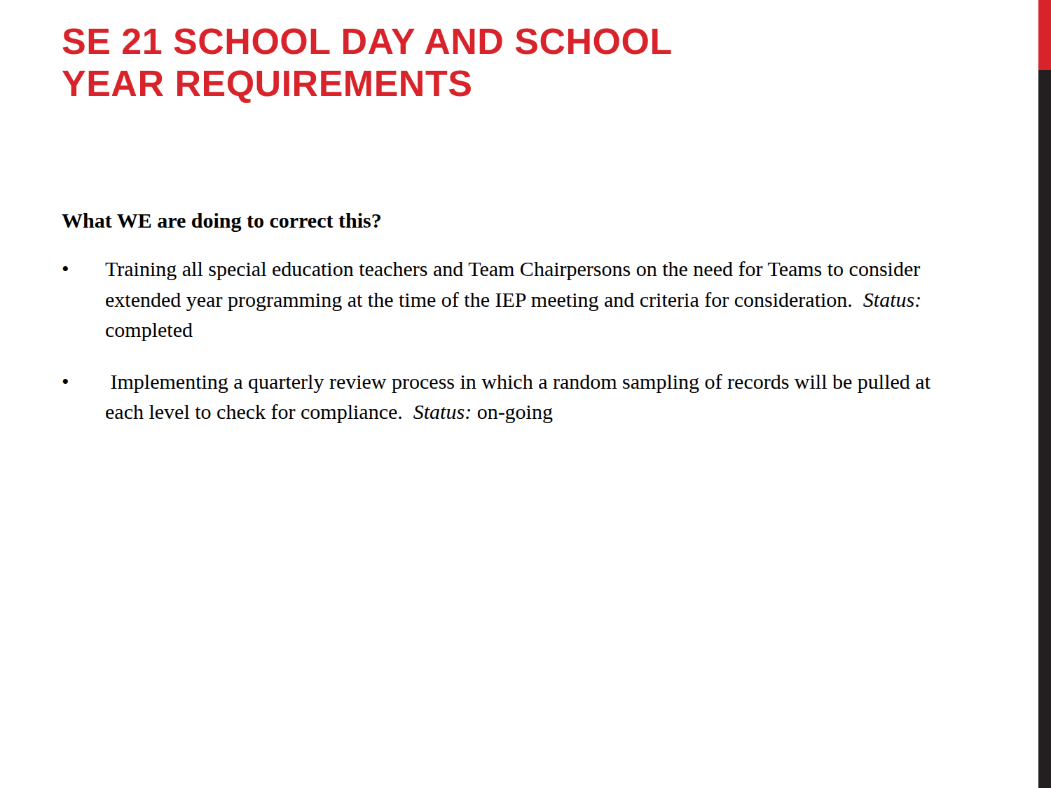SE 21 School Day and School Year Requirements
What WE are doing to correct this?
Training all special education teachers and Team Chairpersons on the need for Teams to consider extended year programming at the time of the IEP meeting and criteria for consideration. Status: completed
Implementing a quarterly review process in which a random sampling of records will be pulled at each level to check for compliance. Status: on-going